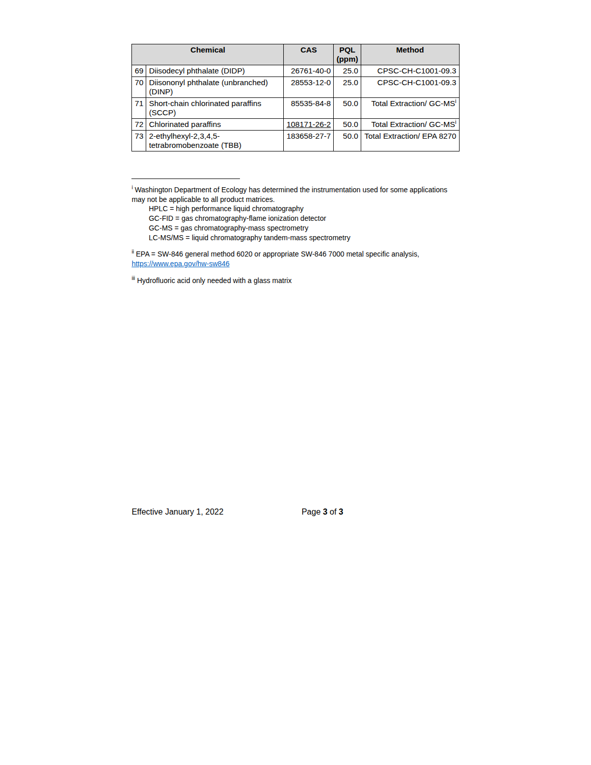| Chemical | CAS | PQL (ppm) | Method |
| --- | --- | --- | --- |
| 69 | Diisodecyl phthalate (DIDP) | 26761-40-0 | 25.0 | CPSC-CH-C1001-09.3 |
| 70 | Diisononyl phthalate (unbranched) (DINP) | 28553-12-0 | 25.0 | CPSC-CH-C1001-09.3 |
| 71 | Short-chain chlorinated paraffins (SCCP) | 85535-84-8 | 50.0 | Total Extraction/ GC-MS i |
| 72 | Chlorinated paraffins | 108171-26-2 | 50.0 | Total Extraction/ GC-MS i |
| 73 | 2-ethylhexyl-2,3,4,5-tetrabromobenzoate (TBB) | 183658-27-7 | 50.0 | Total Extraction/ EPA 8270 |
i Washington Department of Ecology has determined the instrumentation used for some applications may not be applicable to all product matrices. HPLC = high performance liquid chromatography GC-FID = gas chromatography-flame ionization detector GC-MS = gas chromatography-mass spectrometry LC-MS/MS = liquid chromatography tandem-mass spectrometry
ii EPA = SW-846 general method 6020 or appropriate SW-846 7000 metal specific analysis, https://www.epa.gov/hw-sw846
iii Hydrofluoric acid only needed with a glass matrix
Effective January 1, 2022 Page 3 of 3